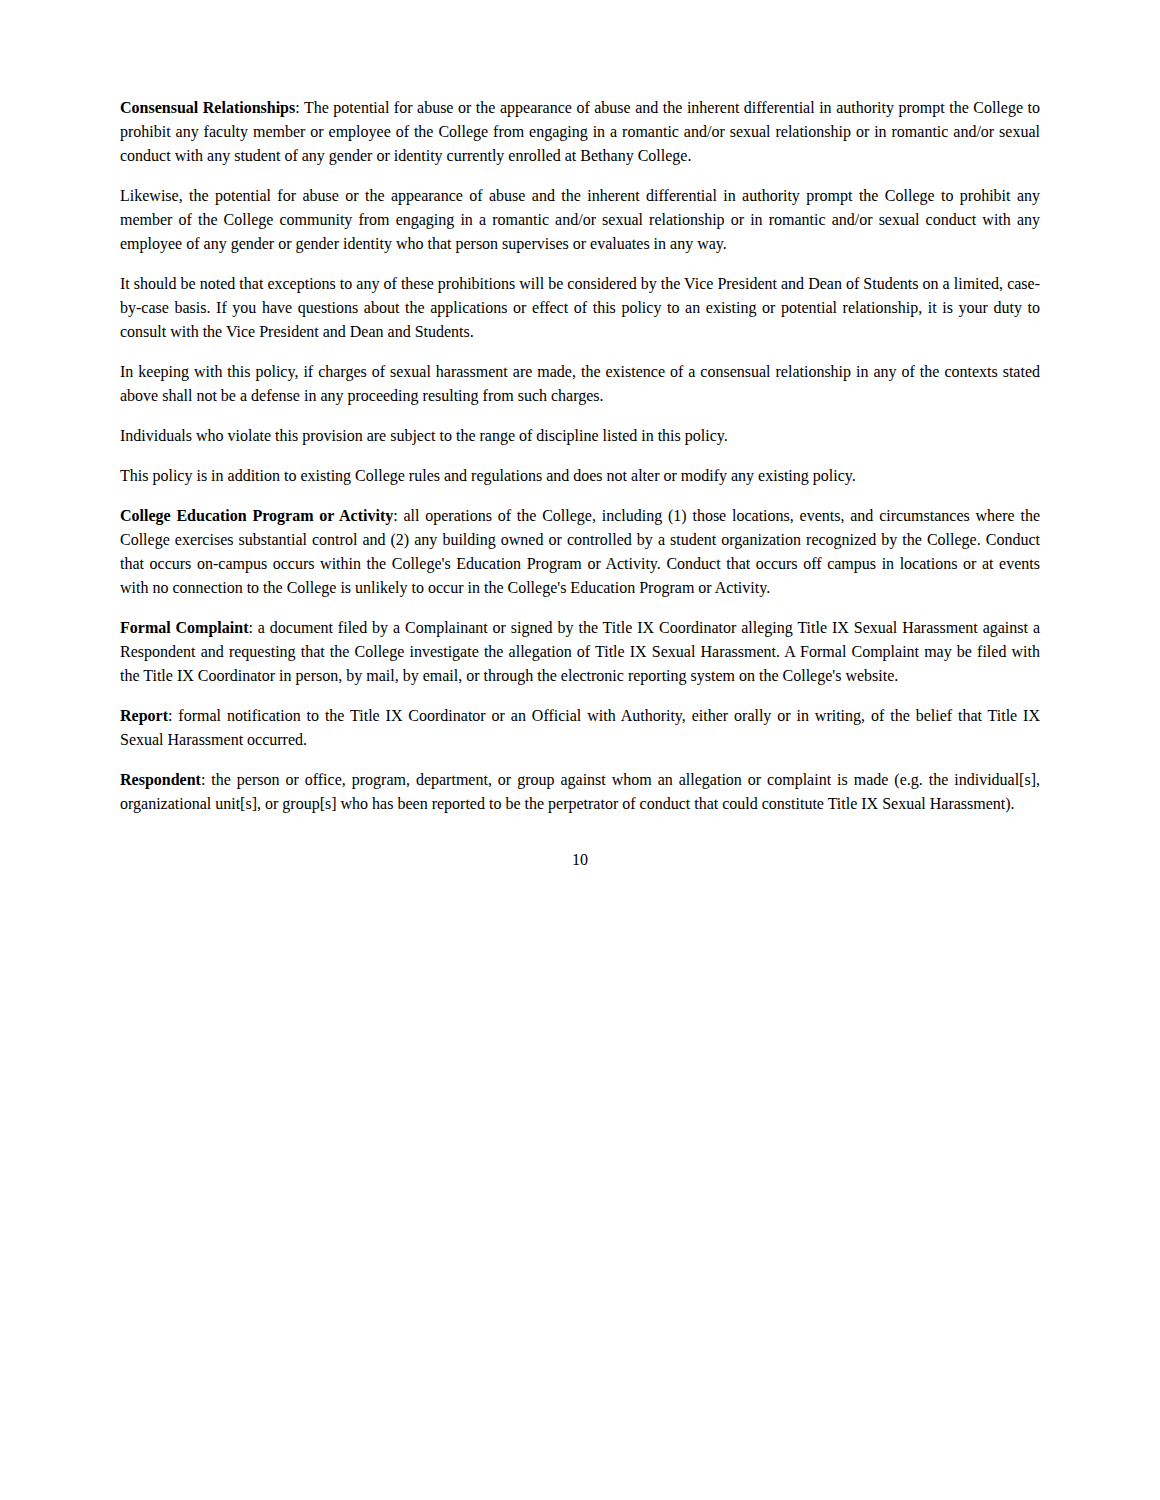Consensual Relationships: The potential for abuse or the appearance of abuse and the inherent differential in authority prompt the College to prohibit any faculty member or employee of the College from engaging in a romantic and/or sexual relationship or in romantic and/or sexual conduct with any student of any gender or identity currently enrolled at Bethany College.
Likewise, the potential for abuse or the appearance of abuse and the inherent differential in authority prompt the College to prohibit any member of the College community from engaging in a romantic and/or sexual relationship or in romantic and/or sexual conduct with any employee of any gender or gender identity who that person supervises or evaluates in any way.
It should be noted that exceptions to any of these prohibitions will be considered by the Vice President and Dean of Students on a limited, case-by-case basis. If you have questions about the applications or effect of this policy to an existing or potential relationship, it is your duty to consult with the Vice President and Dean and Students.
In keeping with this policy, if charges of sexual harassment are made, the existence of a consensual relationship in any of the contexts stated above shall not be a defense in any proceeding resulting from such charges.
Individuals who violate this provision are subject to the range of discipline listed in this policy.
This policy is in addition to existing College rules and regulations and does not alter or modify any existing policy.
College Education Program or Activity: all operations of the College, including (1) those locations, events, and circumstances where the College exercises substantial control and (2) any building owned or controlled by a student organization recognized by the College. Conduct that occurs on-campus occurs within the College's Education Program or Activity. Conduct that occurs off campus in locations or at events with no connection to the College is unlikely to occur in the College's Education Program or Activity.
Formal Complaint: a document filed by a Complainant or signed by the Title IX Coordinator alleging Title IX Sexual Harassment against a Respondent and requesting that the College investigate the allegation of Title IX Sexual Harassment. A Formal Complaint may be filed with the Title IX Coordinator in person, by mail, by email, or through the electronic reporting system on the College's website.
Report: formal notification to the Title IX Coordinator or an Official with Authority, either orally or in writing, of the belief that Title IX Sexual Harassment occurred.
Respondent: the person or office, program, department, or group against whom an allegation or complaint is made (e.g. the individual[s], organizational unit[s], or group[s] who has been reported to be the perpetrator of conduct that could constitute Title IX Sexual Harassment).
10